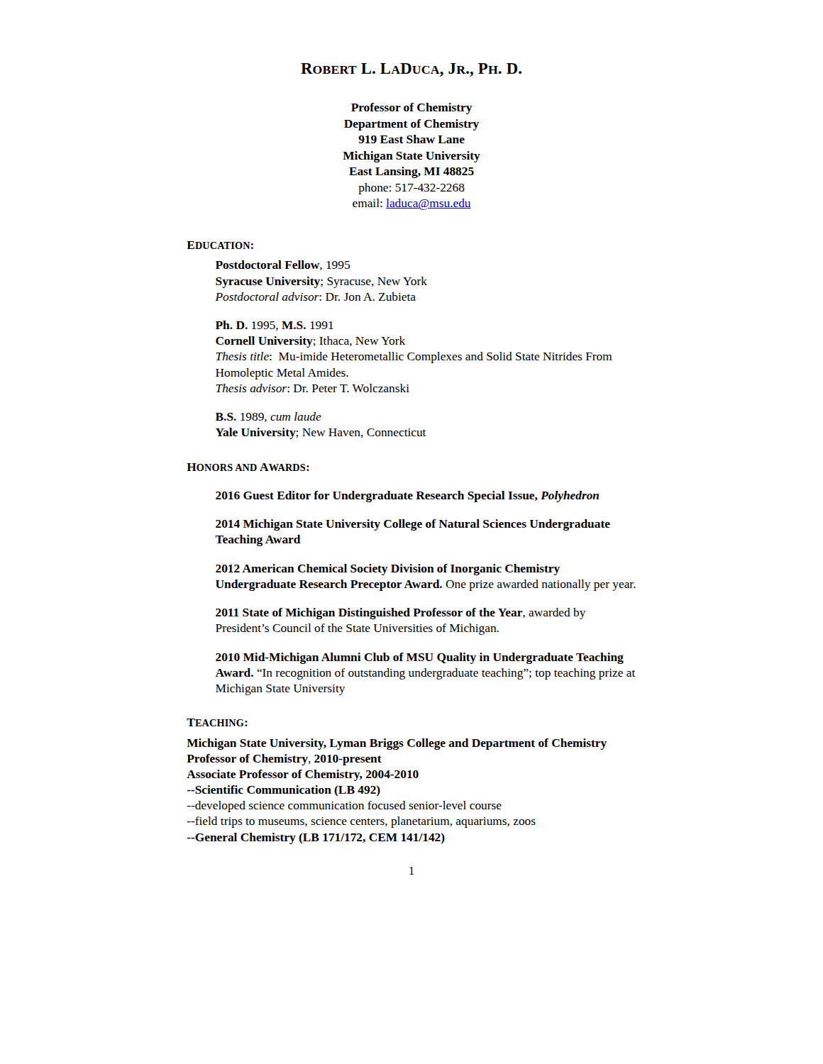ROBERT L. LADUCA, JR., PH. D.
Professor of Chemistry
Department of Chemistry
919 East Shaw Lane
Michigan State University
East Lansing, MI 48825
phone: 517-432-2268
email: laduca@msu.edu
EDUCATION:
Postdoctoral Fellow, 1995
Syracuse University; Syracuse, New York
Postdoctoral advisor: Dr. Jon A. Zubieta
Ph. D. 1995, M.S. 1991
Cornell University; Ithaca, New York
Thesis title: Mu-imide Heterometallic Complexes and Solid State Nitrides From Homoleptic Metal Amides.
Thesis advisor: Dr. Peter T. Wolczanski
B.S. 1989, cum laude
Yale University; New Haven, Connecticut
HONORS AND AWARDS:
2016 Guest Editor for Undergraduate Research Special Issue, Polyhedron
2014 Michigan State University College of Natural Sciences Undergraduate Teaching Award
2012 American Chemical Society Division of Inorganic Chemistry Undergraduate Research Preceptor Award. One prize awarded nationally per year.
2011 State of Michigan Distinguished Professor of the Year, awarded by President’s Council of the State Universities of Michigan.
2010 Mid-Michigan Alumni Club of MSU Quality in Undergraduate Teaching Award. “In recognition of outstanding undergraduate teaching”; top teaching prize at Michigan State University
TEACHING:
Michigan State University, Lyman Briggs College and Department of Chemistry
Professor of Chemistry, 2010-present
Associate Professor of Chemistry, 2004-2010
--Scientific Communication (LB 492)
--developed science communication focused senior-level course
--field trips to museums, science centers, planetarium, aquariums, zoos
--General Chemistry (LB 171/172, CEM 141/142)
1